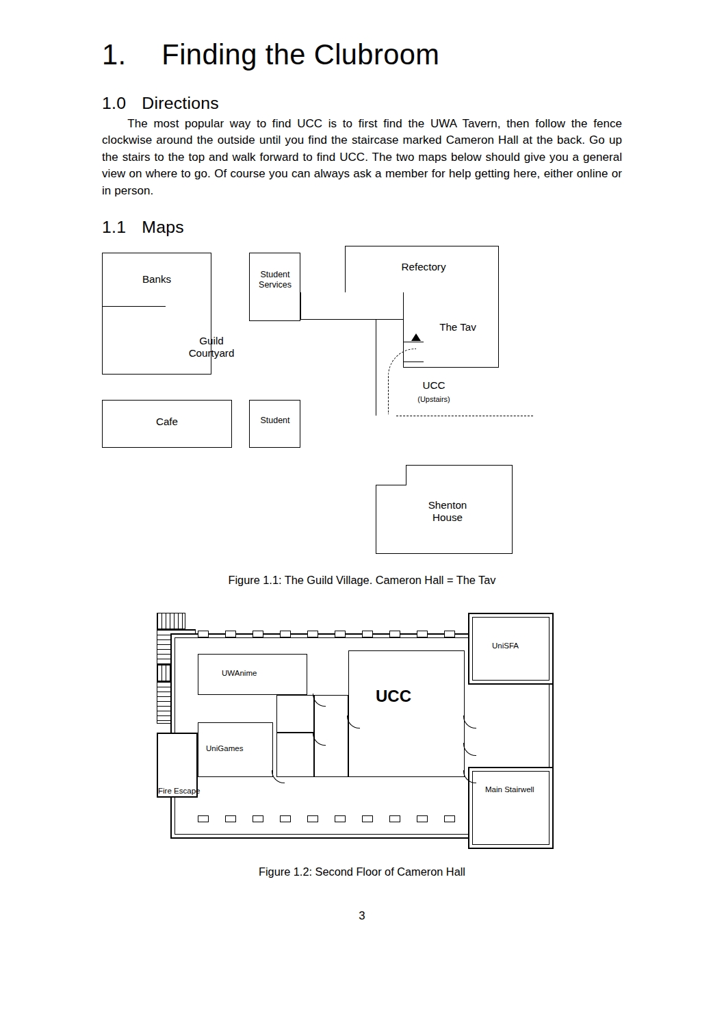1. Finding the Clubroom
1.0 Directions
The most popular way to find UCC is to first find the UWA Tavern, then follow the fence clockwise around the outside until you find the staircase marked Cameron Hall at the back. Go up the stairs to the top and walk forward to find UCC. The two maps below should give you a general view on where to go. Of course you can always ask a member for help getting here, either online or in person.
1.1 Maps
Banks
Guild
Courtyard
Student
Services
Refectory
The Tav
Cafe
Student
Shenton
House
UCC
(Upstairs)
Figure 1.1: The Guild Village. Cameron Hall = The Tav
UniSFA
Main Stairwell
UWAnime
UniGames
UCC
Fire Escape
Figure 1.2: Second Floor of Cameron Hall
3